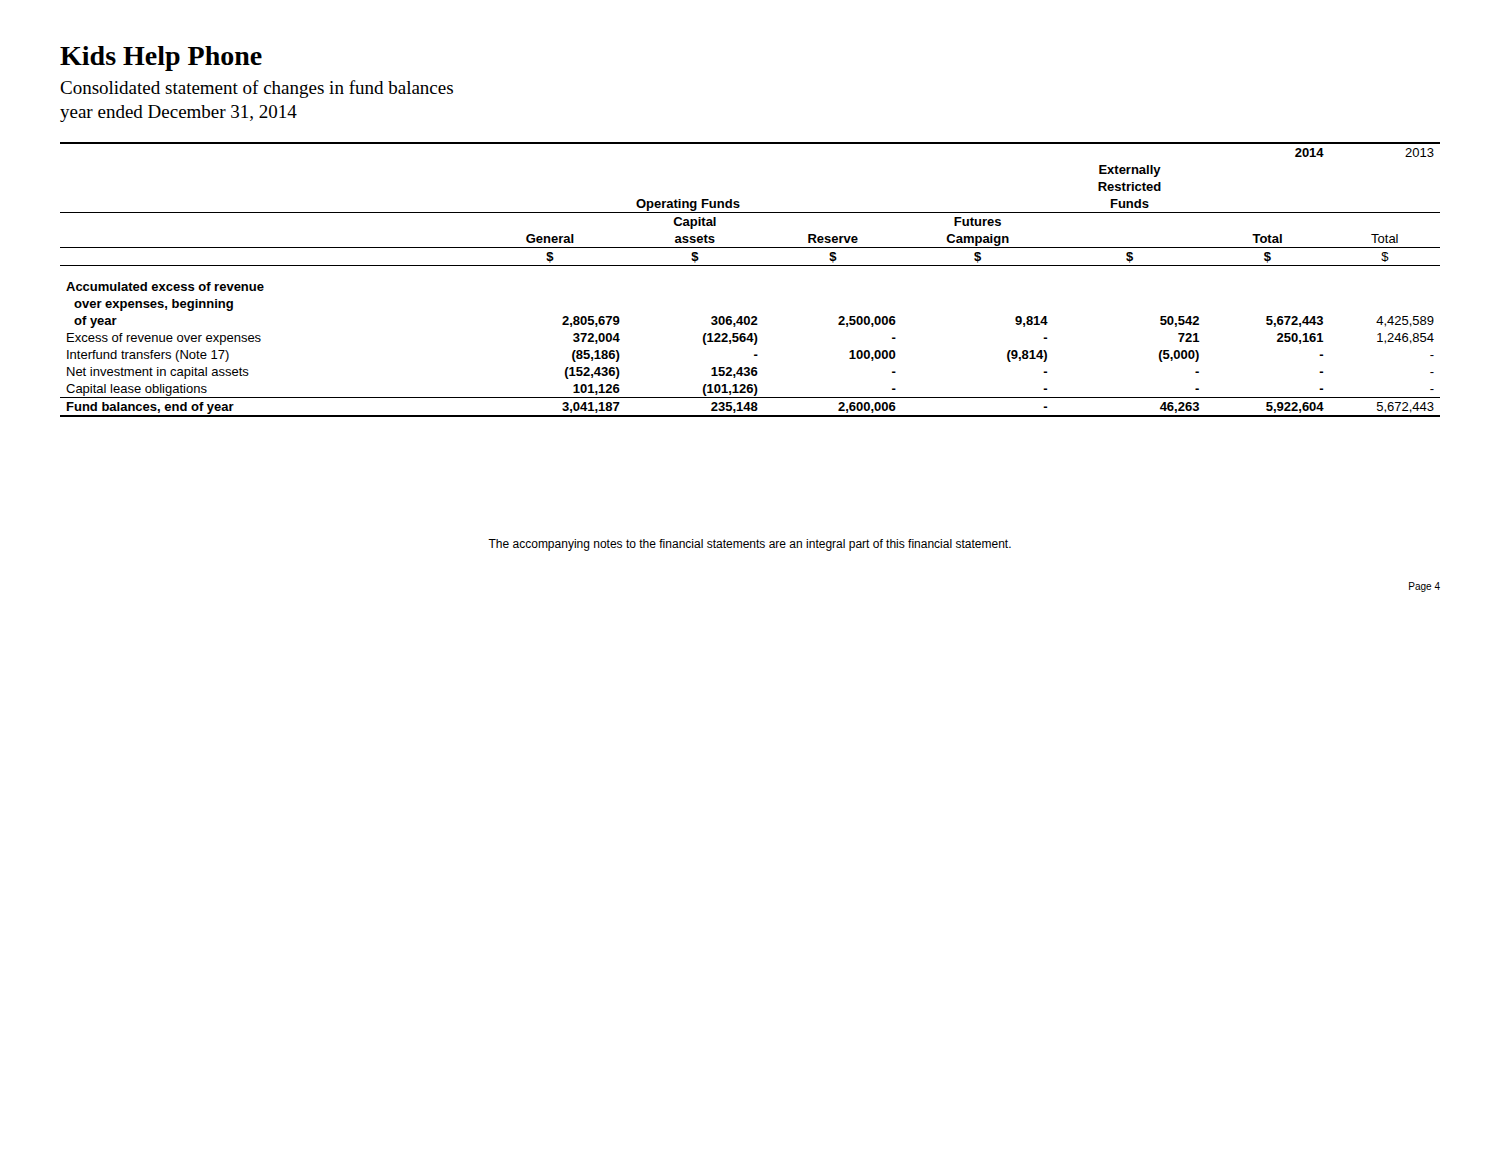Kids Help Phone
Consolidated statement of changes in fund balances
year ended December 31, 2014
| | | | | | | 2014 | 2013 |
| | | | | | Externally | | |
| | | | | | Restricted | | |
| | Operating Funds | | Funds | | |
| | | Capital | | Futures | | | |
| | General | assets | Reserve | Campaign | | Total | Total |
| | $ | $ | $ | $ | $ | $ | $ |
| Accumulated excess of revenue | | | | | | | |
| over expenses, beginning | | | | | | | |
| of year | 2,805,679 | 306,402 | 2,500,006 | 9,814 | 50,542 | 5,672,443 | 4,425,589 |
| Excess of revenue over expenses | 372,004 | (122,564) | - | - | 721 | 250,161 | 1,246,854 |
| Interfund transfers (Note 17) | (85,186) | - | 100,000 | (9,814) | (5,000) | - | - |
| Net investment in capital assets | (152,436) | 152,436 | - | - | - | - | - |
| Capital lease obligations | 101,126 | (101,126) | - | - | - | - | - |
| Fund balances, end of year | 3,041,187 | 235,148 | 2,600,006 | - | 46,263 | 5,922,604 | 5,672,443 |
The accompanying notes to the financial statements are an integral part of this financial statement.
Page 4